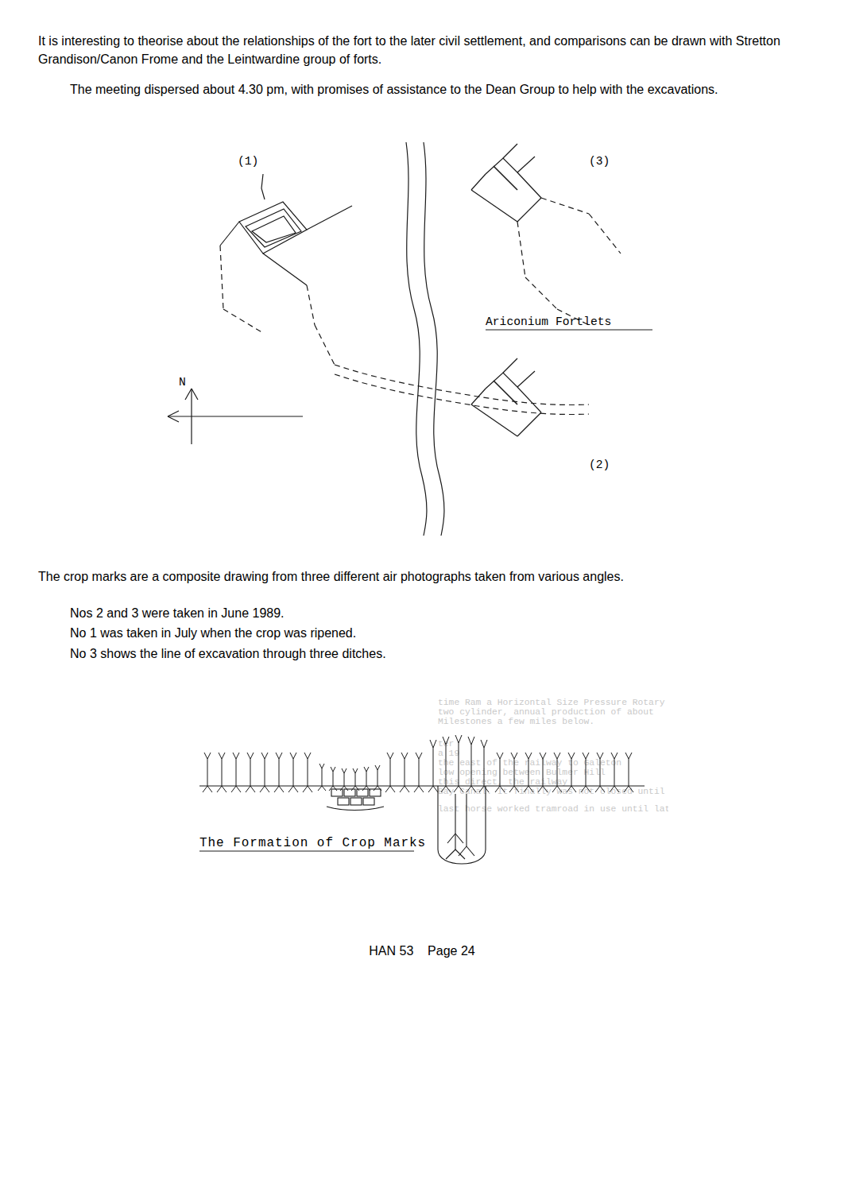It is interesting to theorise about the relationships of the fort to the later civil settlement, and comparisons can be drawn with Stretton Grandison/Canon Frome and the Leintwardine group of forts.
The meeting dispersed about 4.30 pm, with promises of assistance to the Dean Group to help with the excavations.
(1) (3) (2) N Ariconium Fortlets
The crop marks are a composite drawing from three different air photographs taken from various angles.
Nos 2 and 3 were taken in June 1989.
No 1 was taken in July when the crop was ripened.
No 3 shows the line of excavation through three ditches.
time Ram a Horizontal Size Pressure Rotary pump two cylinder, annual production of about Milestones a few miles below. ter a 19 the east of the railway to Galeton low opening between Bulmer Hill this direct, the railway Bay Canal. It finally was not closed until 1875 last horse worked tramroad in use until late to The Formation of Crop Marks
HAN 53 Page 24